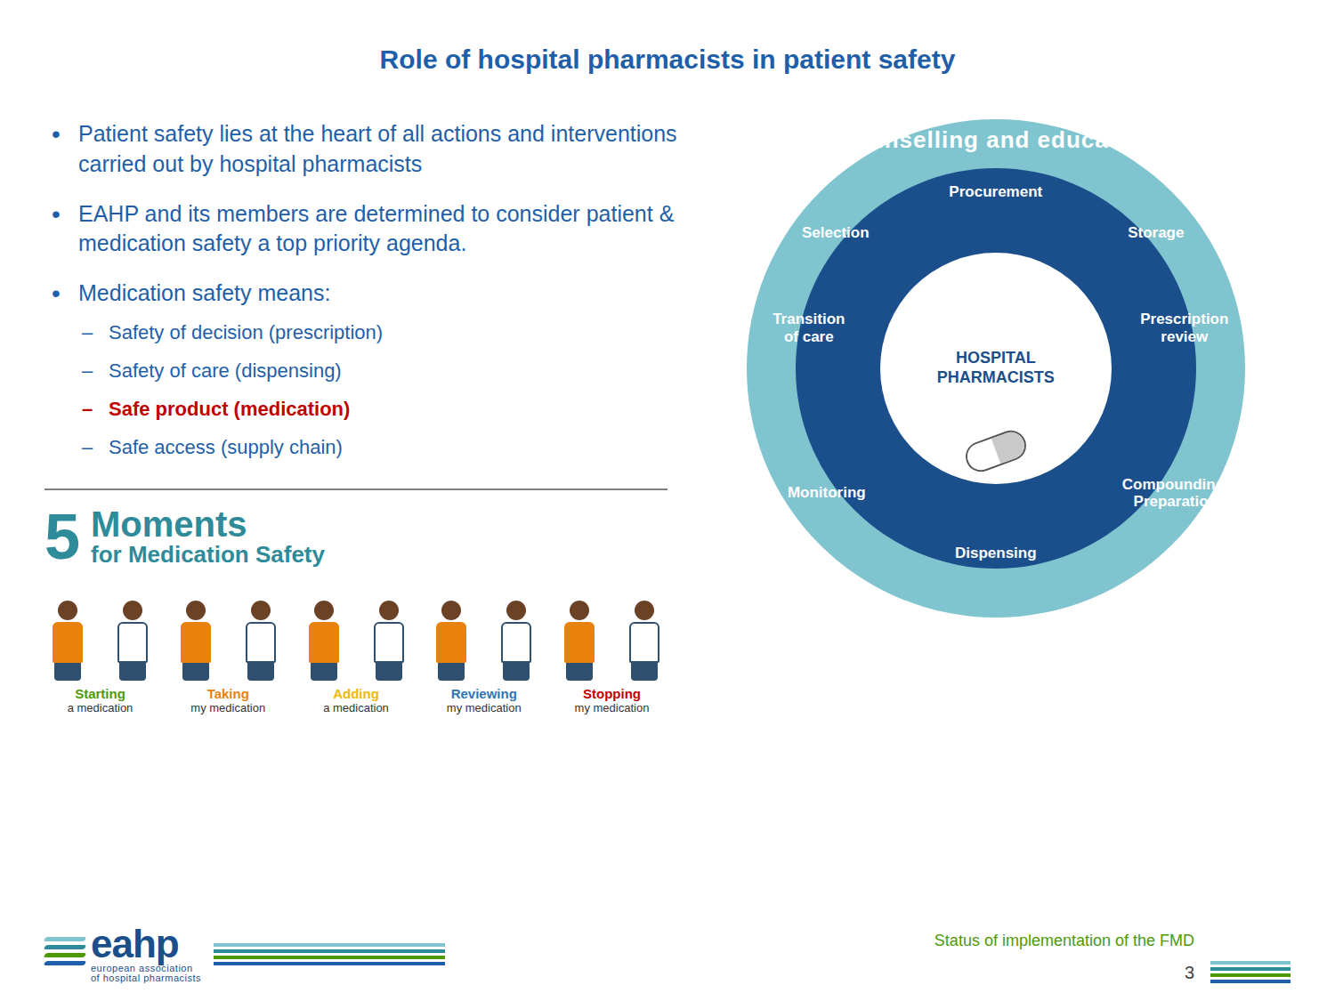Role of hospital pharmacists in patient safety
Patient safety lies at the heart of all actions and interventions carried out by hospital pharmacists
EAHP and its members are determined to consider patient & medication safety a top priority agenda.
Medication safety means:
Safety of decision (prescription)
Safety of care (dispensing)
Safe product (medication)
Safe access (supply chain)
5
Moments
for Medication Safety
Startinga medication
Takingmy medication
Addinga medication
Reviewingmy medication
Stoppingmy medication
Counselling and education
Procurement
Storage
Prescription
review
Compounding/
Preparation
Dispensing
Monitoring
Transition
of care
Selection
HOSPITAL
PHARMACISTS
eahp
european association
of hospital pharmacists
Status of implementation of the FMD
3